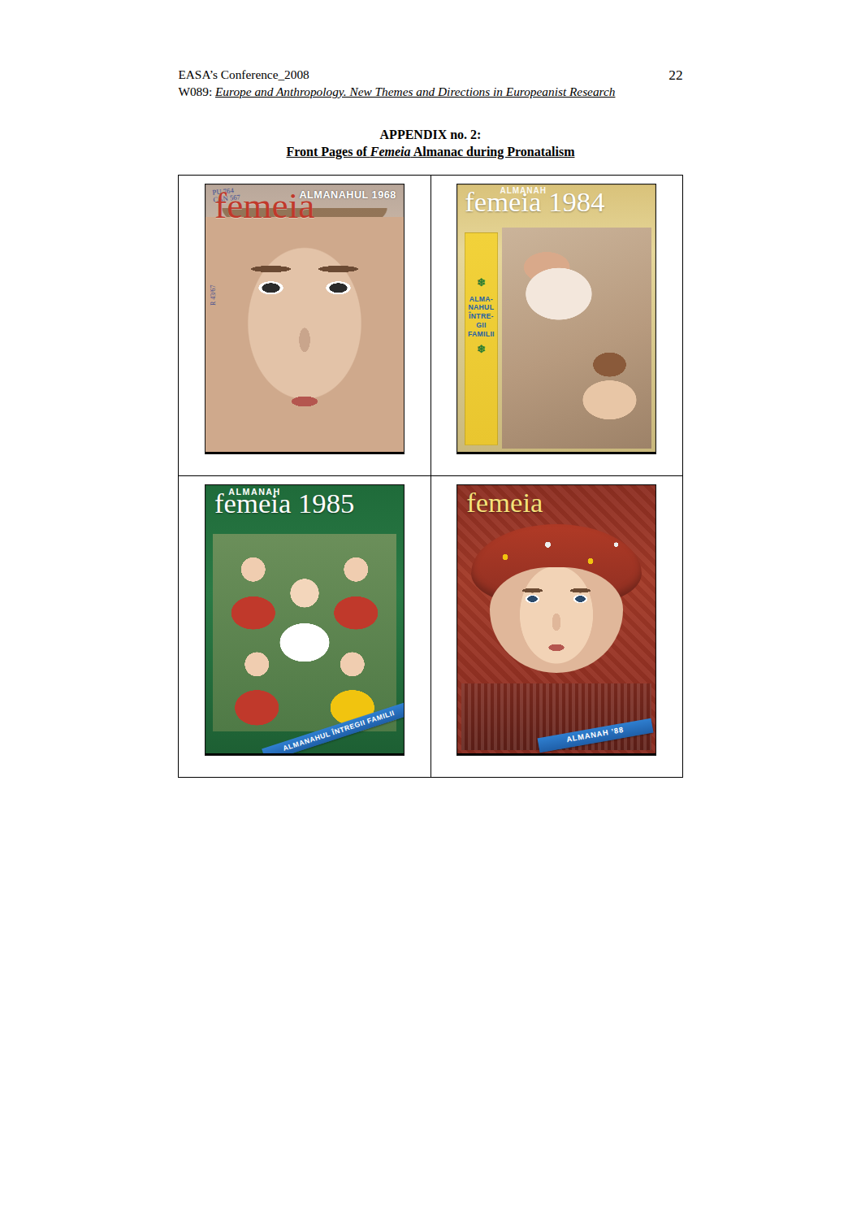| EASA’s Conference_2008 | 22 |
| W089: Europe and Anthropology. New Themes and Directions in Europeanist Research |
APPENDIX no. 2: Front Pages of Femeia Almanac during Pronatalism
| PU 764 CAN 567 femeia ALMANAHUL 1968 R 43/67 | ALMANAH femeia 1984 ❄ ALMA- NAHUL ÎNTRE- GII FAMILII ❄ |
| ALMANAH femeia 1985 ALMANAHUL ÎNTREGII FAMILII | femeia ALMANAH ’88 |